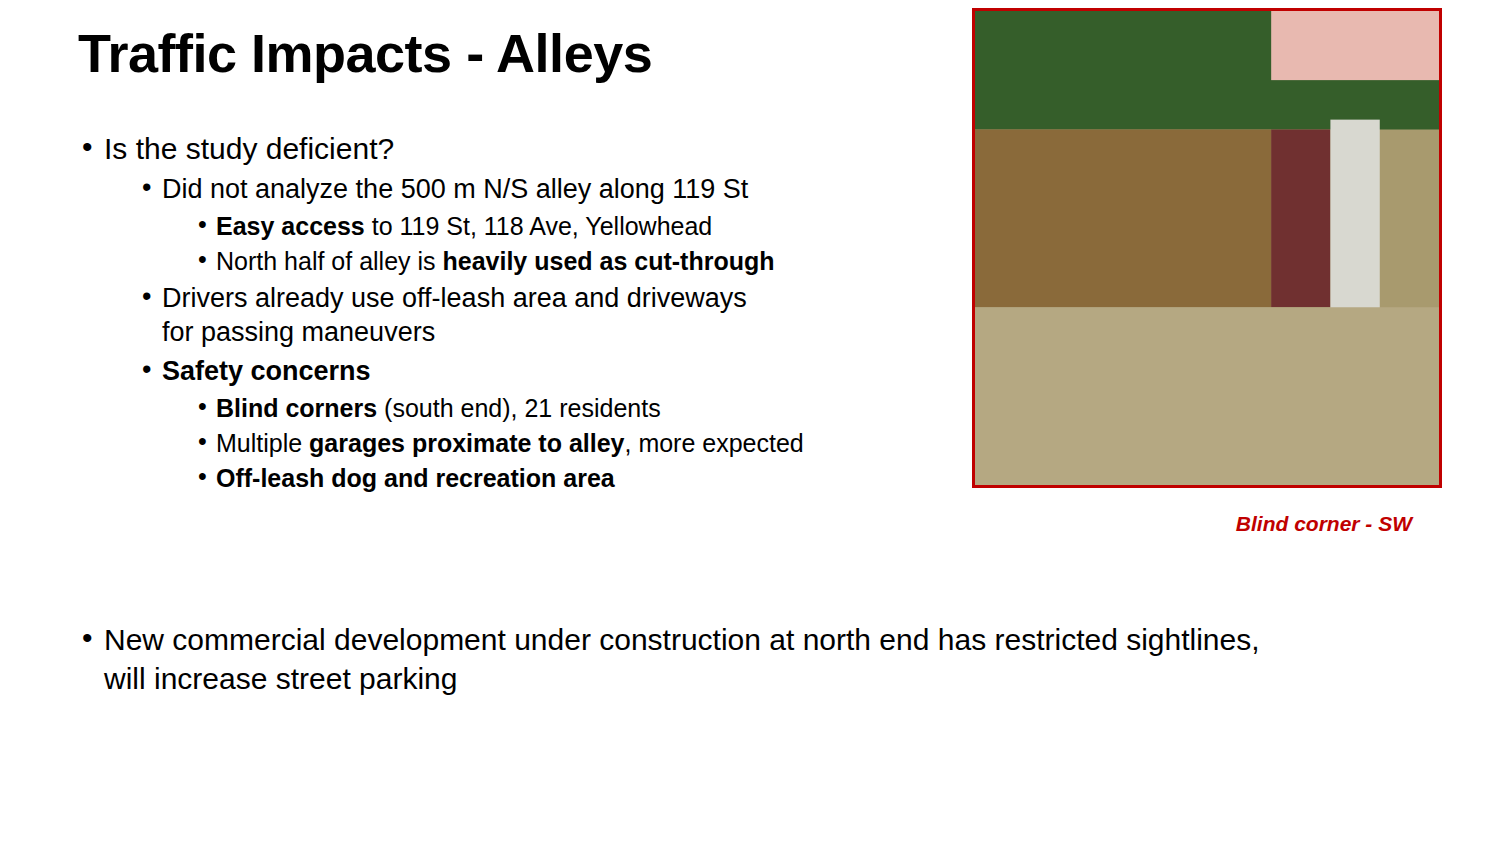Traffic Impacts - Alleys
Blind corner - SW
Is the study deficient?
Did not analyze the 500 m N/S alley along 119 St
Easy access to 119 St, 118 Ave, Yellowhead
North half of alley is heavily used as cut-through
Drivers already use off-leash area and driveways
for passing maneuvers
Safety concerns
Blind corners (south end), 21 residents
Multiple garages proximate to alley, more expected
Off-leash dog and recreation area
New commercial development under construction at north end has restricted sightlines, will increase street parking